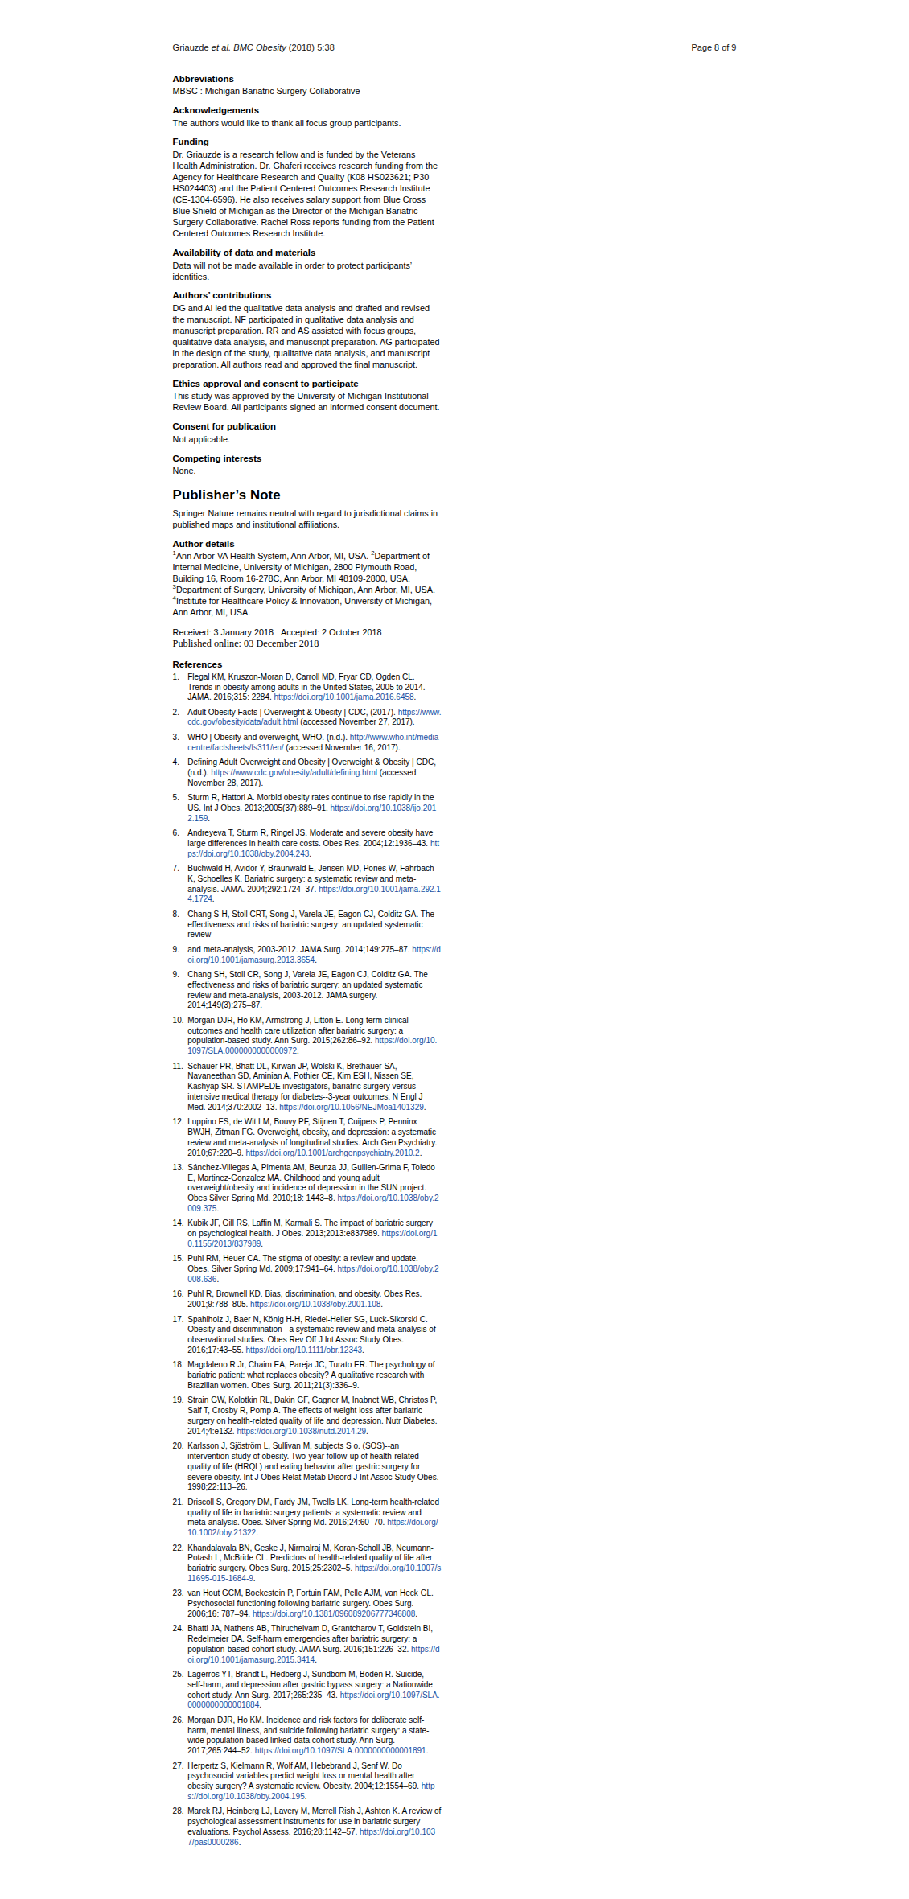Griauzde et al. BMC Obesity (2018) 5:38
Page 8 of 9
Abbreviations
MBSC : Michigan Bariatric Surgery Collaborative
Acknowledgements
The authors would like to thank all focus group participants.
Funding
Dr. Griauzde is a research fellow and is funded by the Veterans Health Administration. Dr. Ghaferi receives research funding from the Agency for Healthcare Research and Quality (K08 HS023621; P30 HS024403) and the Patient Centered Outcomes Research Institute (CE-1304-6596). He also receives salary support from Blue Cross Blue Shield of Michigan as the Director of the Michigan Bariatric Surgery Collaborative. Rachel Ross reports funding from the Patient Centered Outcomes Research Institute.
Availability of data and materials
Data will not be made available in order to protect participants’ identities.
Authors’ contributions
DG and AI led the qualitative data analysis and drafted and revised the manuscript. NF participated in qualitative data analysis and manuscript preparation. RR and AS assisted with focus groups, qualitative data analysis, and manuscript preparation. AG participated in the design of the study, qualitative data analysis, and manuscript preparation. All authors read and approved the final manuscript.
Ethics approval and consent to participate
This study was approved by the University of Michigan Institutional Review Board. All participants signed an informed consent document.
Consent for publication
Not applicable.
Competing interests
None.
Publisher’s Note
Springer Nature remains neutral with regard to jurisdictional claims in published maps and institutional affiliations.
Author details
1Ann Arbor VA Health System, Ann Arbor, MI, USA. 2Department of Internal Medicine, University of Michigan, 2800 Plymouth Road, Building 16, Room 16-278C, Ann Arbor, MI 48109-2800, USA. 3Department of Surgery, University of Michigan, Ann Arbor, MI, USA. 4Institute for Healthcare Policy & Innovation, University of Michigan, Ann Arbor, MI, USA.
Received: 3 January 2018 Accepted: 2 October 2018
Published online: 03 December 2018
References
Flegal KM, Kruszon-Moran D, Carroll MD, Fryar CD, Ogden CL. Trends in obesity among adults in the United States, 2005 to 2014. JAMA. 2016;315: 2284. https://doi.org/10.1001/jama.2016.6458.
Adult Obesity Facts | Overweight & Obesity | CDC, (2017). https://www.cdc.gov/obesity/data/adult.html (accessed November 27, 2017).
WHO | Obesity and overweight, WHO. (n.d.). http://www.who.int/mediacentre/factsheets/fs311/en/ (accessed November 16, 2017).
Defining Adult Overweight and Obesity | Overweight & Obesity | CDC, (n.d.). https://www.cdc.gov/obesity/adult/defining.html (accessed November 28, 2017).
Sturm R, Hattori A. Morbid obesity rates continue to rise rapidly in the US. Int J Obes. 2013;2005(37):889–91. https://doi.org/10.1038/ijo.2012.159.
Andreyeva T, Sturm R, Ringel JS. Moderate and severe obesity have large differences in health care costs. Obes Res. 2004;12:1936–43. https://doi.org/10.1038/oby.2004.243.
Buchwald H, Avidor Y, Braunwald E, Jensen MD, Pories W, Fahrbach K, Schoelles K. Bariatric surgery: a systematic review and meta-analysis. JAMA. 2004;292:1724–37. https://doi.org/10.1001/jama.292.14.1724.
Chang S-H, Stoll CRT, Song J, Varela JE, Eagon CJ, Colditz GA. The effectiveness and risks of bariatric surgery: an updated systematic review
and meta-analysis, 2003-2012. JAMA Surg. 2014;149:275–87. https://doi.org/10.1001/jamasurg.2013.3654.
Chang SH, Stoll CR, Song J, Varela JE, Eagon CJ, Colditz GA. The effectiveness and risks of bariatric surgery: an updated systematic review and meta-analysis, 2003-2012. JAMA surgery. 2014;149(3):275–87.
Morgan DJR, Ho KM, Armstrong J, Litton E. Long-term clinical outcomes and health care utilization after bariatric surgery: a population-based study. Ann Surg. 2015;262:86–92. https://doi.org/10.1097/SLA.0000000000000972.
Schauer PR, Bhatt DL, Kirwan JP, Wolski K, Brethauer SA, Navaneethan SD, Aminian A, Pothier CE, Kim ESH, Nissen SE, Kashyap SR. STAMPEDE investigators, bariatric surgery versus intensive medical therapy for diabetes--3-year outcomes. N Engl J Med. 2014;370:2002–13. https://doi.org/10.1056/NEJMoa1401329.
Luppino FS, de Wit LM, Bouvy PF, Stijnen T, Cuijpers P, Penninx BWJH, Zitman FG. Overweight, obesity, and depression: a systematic review and meta-analysis of longitudinal studies. Arch Gen Psychiatry. 2010;67:220–9. https://doi.org/10.1001/archgenpsychiatry.2010.2.
Sánchez-Villegas A, Pimenta AM, Beunza JJ, Guillen-Grima F, Toledo E, Martinez-Gonzalez MA. Childhood and young adult overweight/obesity and incidence of depression in the SUN project. Obes Silver Spring Md. 2010;18: 1443–8. https://doi.org/10.1038/oby.2009.375.
Kubik JF, Gill RS, Laffin M, Karmali S. The impact of bariatric surgery on psychological health. J Obes. 2013;2013:e837989. https://doi.org/10.1155/2013/837989.
Puhl RM, Heuer CA. The stigma of obesity: a review and update. Obes. Silver Spring Md. 2009;17:941–64. https://doi.org/10.1038/oby.2008.636.
Puhl R, Brownell KD. Bias, discrimination, and obesity. Obes Res. 2001;9:788–805. https://doi.org/10.1038/oby.2001.108.
Spahlholz J, Baer N, König H-H, Riedel-Heller SG, Luck-Sikorski C. Obesity and discrimination - a systematic review and meta-analysis of observational studies. Obes Rev Off J Int Assoc Study Obes. 2016;17:43–55. https://doi.org/10.1111/obr.12343.
Magdaleno R Jr, Chaim EA, Pareja JC, Turato ER. The psychology of bariatric patient: what replaces obesity? A qualitative research with Brazilian women. Obes Surg. 2011;21(3):336–9.
Strain GW, Kolotkin RL, Dakin GF, Gagner M, Inabnet WB, Christos P, Saif T, Crosby R, Pomp A. The effects of weight loss after bariatric surgery on health-related quality of life and depression. Nutr Diabetes. 2014;4:e132. https://doi.org/10.1038/nutd.2014.29.
Karlsson J, Sjöström L, Sullivan M, subjects S o. (SOS)--an intervention study of obesity. Two-year follow-up of health-related quality of life (HRQL) and eating behavior after gastric surgery for severe obesity. Int J Obes Relat Metab Disord J Int Assoc Study Obes. 1998;22:113–26.
Driscoll S, Gregory DM, Fardy JM, Twells LK. Long-term health-related quality of life in bariatric surgery patients: a systematic review and meta-analysis. Obes. Silver Spring Md. 2016;24:60–70. https://doi.org/10.1002/oby.21322.
Khandalavala BN, Geske J, Nirmalraj M, Koran-Scholl JB, Neumann-Potash L, McBride CL. Predictors of health-related quality of life after bariatric surgery. Obes Surg. 2015;25:2302–5. https://doi.org/10.1007/s11695-015-1684-9.
van Hout GCM, Boekestein P, Fortuin FAM, Pelle AJM, van Heck GL. Psychosocial functioning following bariatric surgery. Obes Surg. 2006;16: 787–94. https://doi.org/10.1381/096089206777346808.
Bhatti JA, Nathens AB, Thiruchelvam D, Grantcharov T, Goldstein BI, Redelmeier DA. Self-harm emergencies after bariatric surgery: a population-based cohort study. JAMA Surg. 2016;151:226–32. https://doi.org/10.1001/jamasurg.2015.3414.
Lagerros YT, Brandt L, Hedberg J, Sundbom M, Bodén R. Suicide, self-harm, and depression after gastric bypass surgery: a Nationwide cohort study. Ann Surg. 2017;265:235–43. https://doi.org/10.1097/SLA.0000000000001884.
Morgan DJR, Ho KM. Incidence and risk factors for deliberate self-harm, mental illness, and suicide following bariatric surgery: a state-wide population-based linked-data cohort study. Ann Surg. 2017;265:244–52. https://doi.org/10.1097/SLA.0000000000001891.
Herpertz S, Kielmann R, Wolf AM, Hebebrand J, Senf W. Do psychosocial variables predict weight loss or mental health after obesity surgery? A systematic review. Obesity. 2004;12:1554–69. https://doi.org/10.1038/oby.2004.195.
Marek RJ, Heinberg LJ, Lavery M, Merrell Rish J, Ashton K. A review of psychological assessment instruments for use in bariatric surgery evaluations. Psychol Assess. 2016;28:1142–57. https://doi.org/10.1037/pas0000286.